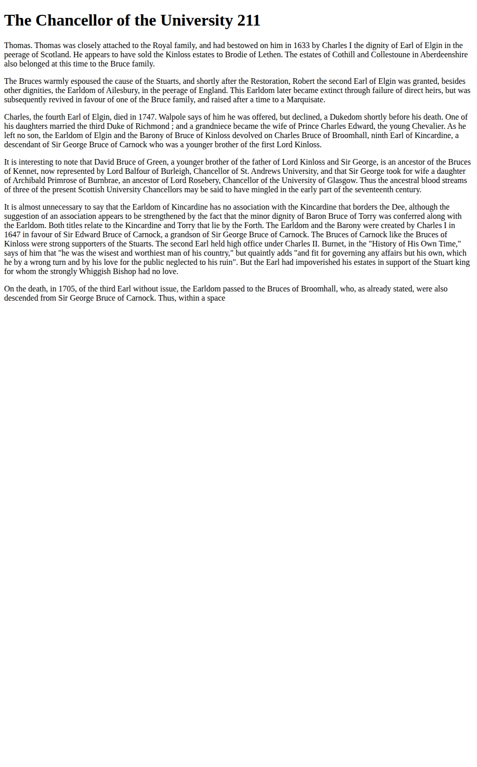The Chancellor of the University 211
Thomas. Thomas was closely attached to the Royal family, and had bestowed on him in 1633 by Charles I the dignity of Earl of Elgin in the peerage of Scotland. He appears to have sold the Kinloss estates to Brodie of Lethen. The estates of Cothill and Collestoune in Aberdeenshire also belonged at this time to the Bruce family.
The Bruces warmly espoused the cause of the Stuarts, and shortly after the Restoration, Robert the second Earl of Elgin was granted, besides other dignities, the Earldom of Ailesbury, in the peerage of England. This Earldom later became extinct through failure of direct heirs, but was subsequently revived in favour of one of the Bruce family, and raised after a time to a Marquisate.
Charles, the fourth Earl of Elgin, died in 1747. Walpole says of him he was offered, but declined, a Dukedom shortly before his death. One of his daughters married the third Duke of Richmond ; and a grandniece became the wife of Prince Charles Edward, the young Chevalier. As he left no son, the Earldom of Elgin and the Barony of Bruce of Kinloss devolved on Charles Bruce of Broomhall, ninth Earl of Kincardine, a descendant of Sir George Bruce of Carnock who was a younger brother of the first Lord Kinloss.
It is interesting to note that David Bruce of Green, a younger brother of the father of Lord Kinloss and Sir George, is an ancestor of the Bruces of Kennet, now represented by Lord Balfour of Burleigh, Chancellor of St. Andrews University, and that Sir George took for wife a daughter of Archibald Primrose of Burnbrae, an ancestor of Lord Rosebery, Chancellor of the University of Glasgow. Thus the ancestral blood streams of three of the present Scottish University Chancellors may be said to have mingled in the early part of the seventeenth century.
It is almost unnecessary to say that the Earldom of Kincardine has no association with the Kincardine that borders the Dee, although the suggestion of an association appears to be strengthened by the fact that the minor dignity of Baron Bruce of Torry was conferred along with the Earldom. Both titles relate to the Kincardine and Torry that lie by the Forth. The Earldom and the Barony were created by Charles I in 1647 in favour of Sir Edward Bruce of Carnock, a grandson of Sir George Bruce of Carnock. The Bruces of Carnock like the Bruces of Kinloss were strong supporters of the Stuarts. The second Earl held high office under Charles II. Burnet, in the "History of His Own Time," says of him that "he was the wisest and worthiest man of his country," but quaintly adds "and fit for governing any affairs but his own, which he by a wrong turn and by his love for the public neglected to his ruin". But the Earl had impoverished his estates in support of the Stuart king for whom the strongly Whiggish Bishop had no love.
On the death, in 1705, of the third Earl without issue, the Earldom passed to the Bruces of Broomhall, who, as already stated, were also descended from Sir George Bruce of Carnock. Thus, within a space